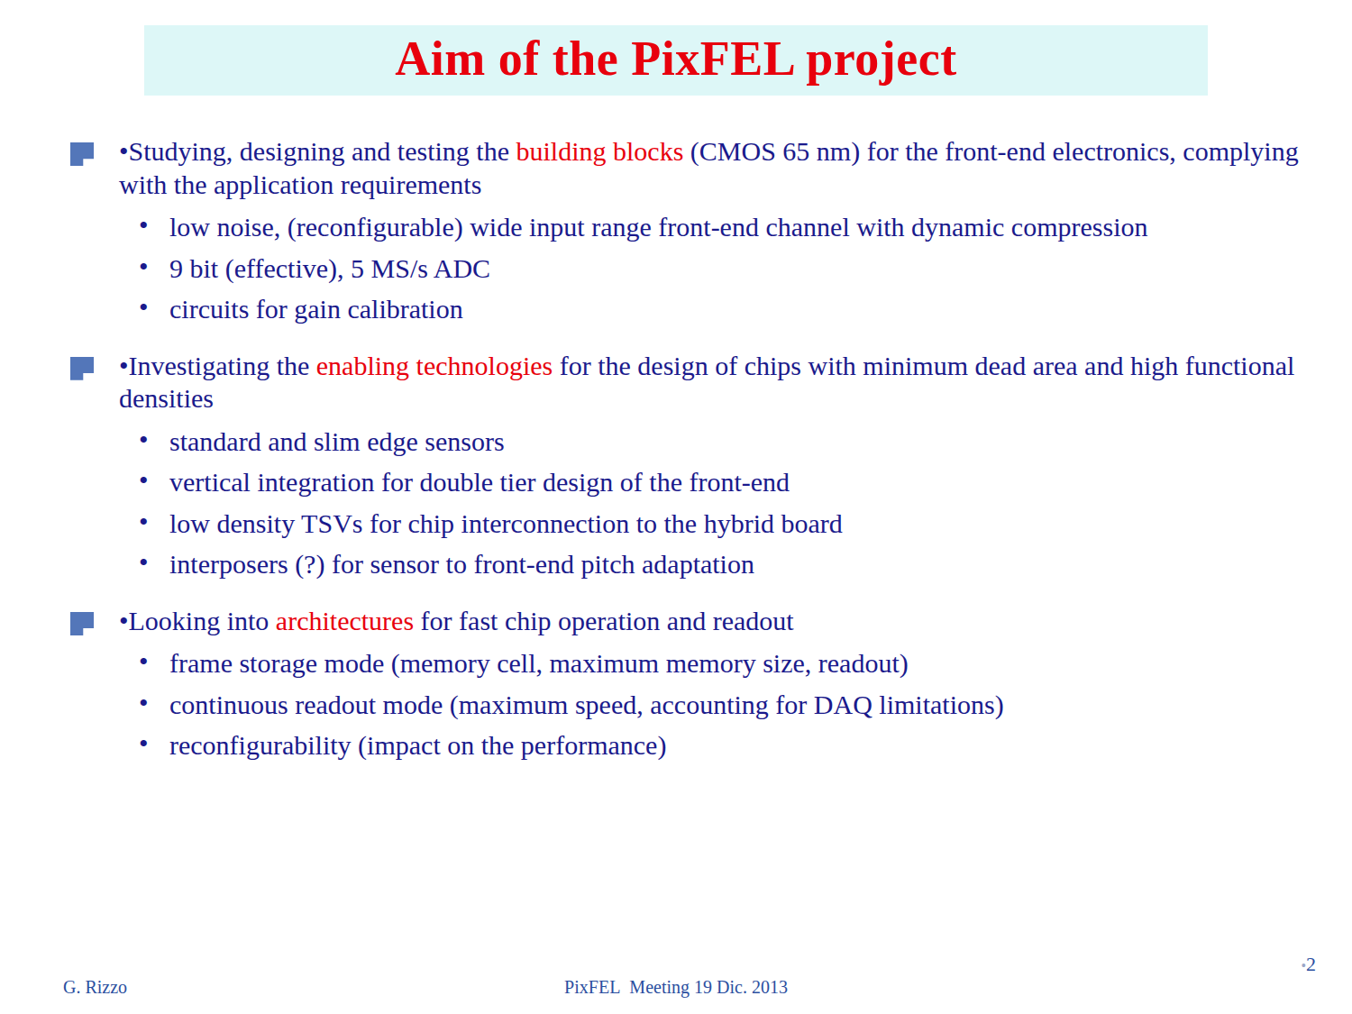Aim of the PixFEL project
•Studying, designing and testing the building blocks (CMOS 65 nm) for the front-end electronics, complying with the application requirements
low noise, (reconfigurable) wide input range front-end channel with dynamic compression
9 bit (effective), 5 MS/s ADC
circuits for gain calibration
•Investigating the enabling technologies for the design of chips with minimum dead area and high functional densities
standard and slim edge sensors
vertical integration for double tier design of the front-end
low density TSVs for chip interconnection to the hybrid board
interposers (?) for sensor to front-end pitch adaptation
•Looking into architectures for fast chip operation and readout
frame storage mode (memory cell, maximum memory size, readout)
continuous readout mode (maximum speed, accounting for DAQ limitations)
reconfigurability (impact on the performance)
•2
G. Rizzo PixFEL Meeting 19 Dic. 2013